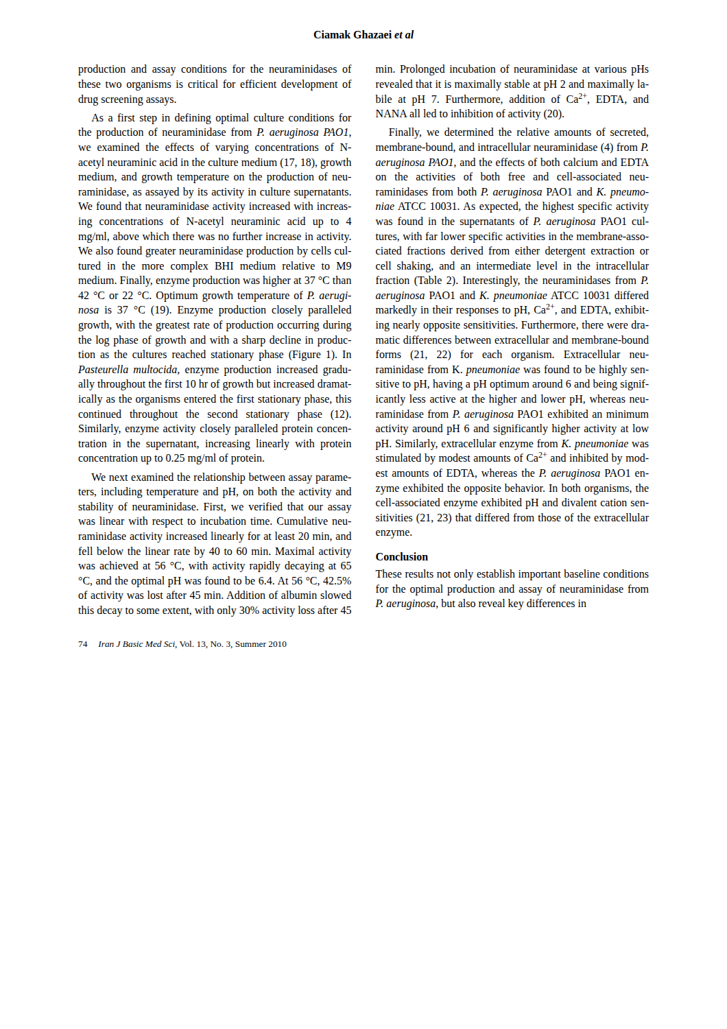Ciamak Ghazaei et al
production and assay conditions for the neuraminidases of these two organisms is critical for efficient development of drug screening assays.
As a first step in defining optimal culture conditions for the production of neuraminidase from P. aeruginosa PAO1, we examined the effects of varying concentrations of N-acetyl neuraminic acid in the culture medium (17, 18), growth medium, and growth temperature on the production of neuraminidase, as assayed by its activity in culture supernatants. We found that neuraminidase activity increased with increasing concentrations of N-acetyl neuraminic acid up to 4 mg/ml, above which there was no further increase in activity. We also found greater neuraminidase production by cells cultured in the more complex BHI medium relative to M9 medium. Finally, enzyme production was higher at 37 °C than 42 °C or 22 °C. Optimum growth temperature of P. aeruginosa is 37 °C (19). Enzyme production closely paralleled growth, with the greatest rate of production occurring during the log phase of growth and with a sharp decline in production as the cultures reached stationary phase (Figure 1). In Pasteurella multocida, enzyme production increased gradually throughout the first 10 hr of growth but increased dramatically as the organisms entered the first stationary phase, this continued throughout the second stationary phase (12). Similarly, enzyme activity closely paralleled protein concentration in the supernatant, increasing linearly with protein concentration up to 0.25 mg/ml of protein.
We next examined the relationship between assay parameters, including temperature and pH, on both the activity and stability of neuraminidase. First, we verified that our assay was linear with respect to incubation time. Cumulative neuraminidase activity increased linearly for at least 20 min, and fell below the linear rate by 40 to 60 min. Maximal activity was achieved at 56 °C, with activity rapidly decaying at 65 °C, and the optimal pH was found to be 6.4. At 56 °C, 42.5% of activity was lost after 45 min. Addition of albumin slowed this decay to some extent, with only 30% activity loss after 45 min. Prolonged incubation of neuraminidase at various pHs revealed that it is maximally stable at pH 2 and maximally labile at pH 7. Furthermore, addition of Ca2+, EDTA, and NANA all led to inhibition of activity (20).
Finally, we determined the relative amounts of secreted, membrane-bound, and intracellular neuraminidase (4) from P. aeruginosa PAO1, and the effects of both calcium and EDTA on the activities of both free and cell-associated neuraminidases from both P. aeruginosa PAO1 and K. pneumoniae ATCC 10031. As expected, the highest specific activity was found in the supernatants of P. aeruginosa PAO1 cultures, with far lower specific activities in the membrane-associated fractions derived from either detergent extraction or cell shaking, and an intermediate level in the intracellular fraction (Table 2). Interestingly, the neuraminidases from P. aeruginosa PAO1 and K. pneumoniae ATCC 10031 differed markedly in their responses to pH, Ca2+, and EDTA, exhibiting nearly opposite sensitivities. Furthermore, there were dramatic differences between extracellular and membrane-bound forms (21, 22) for each organism. Extracellular neuraminidase from K. pneumoniae was found to be highly sensitive to pH, having a pH optimum around 6 and being significantly less active at the higher and lower pH, whereas neuraminidase from P. aeruginosa PAO1 exhibited an minimum activity around pH 6 and significantly higher activity at low pH. Similarly, extracellular enzyme from K. pneumoniae was stimulated by modest amounts of Ca2+ and inhibited by modest amounts of EDTA, whereas the P. aeruginosa PAO1 enzyme exhibited the opposite behavior. In both organisms, the cell-associated enzyme exhibited pH and divalent cation sensitivities (21, 23) that differed from those of the extracellular enzyme.
Conclusion
These results not only establish important baseline conditions for the optimal production and assay of neuraminidase from P. aeruginosa, but also reveal key differences in
74 Iran J Basic Med Sci, Vol. 13, No. 3, Summer 2010